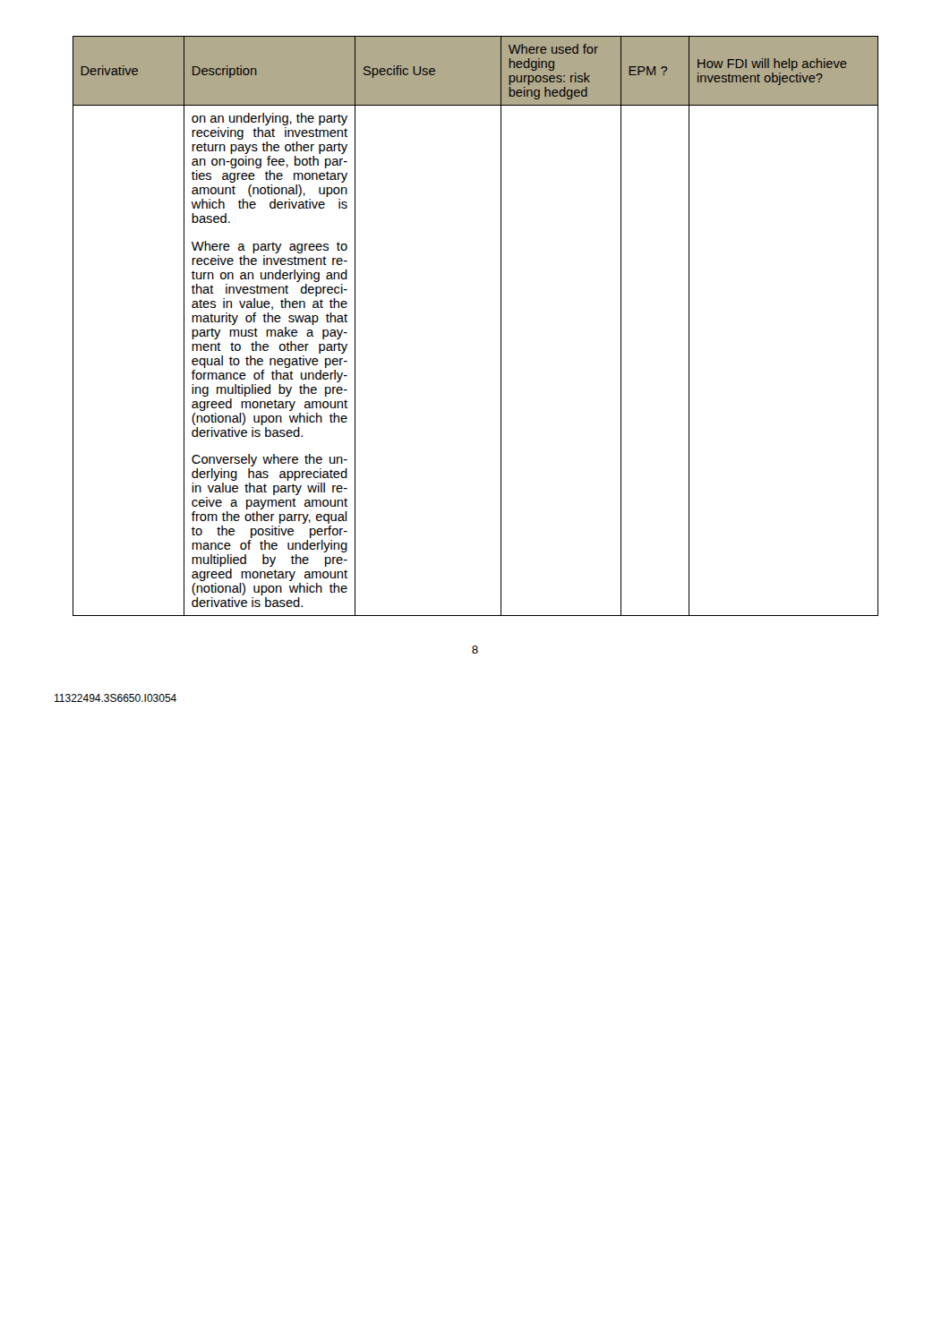| Derivative | Description | Specific Use | Where used for hedging purposes: risk being hedged | EPM ? | How FDI will help achieve investment objective? |
| --- | --- | --- | --- | --- | --- |
| | on an underlying, the party receiving that investment return pays the other party an on-going fee, both parties agree the monetary amount (notional), upon which the derivative is based. Where a party agrees to receive the investment return on an underlying and that investment depreciates in value, then at the maturity of the swap that party must make a payment to the other party equal to the negative performance of that underlying multiplied by the pre-agreed monetary amount (notional) upon which the derivative is based. Conversely where the underlying has appreciated in value that party will receive a payment amount from the other parry, equal to the positive performance of the underlying multiplied by the pre-agreed monetary amount (notional) upon which the derivative is based. | | | | |
8
11322494.3S6650.I03054